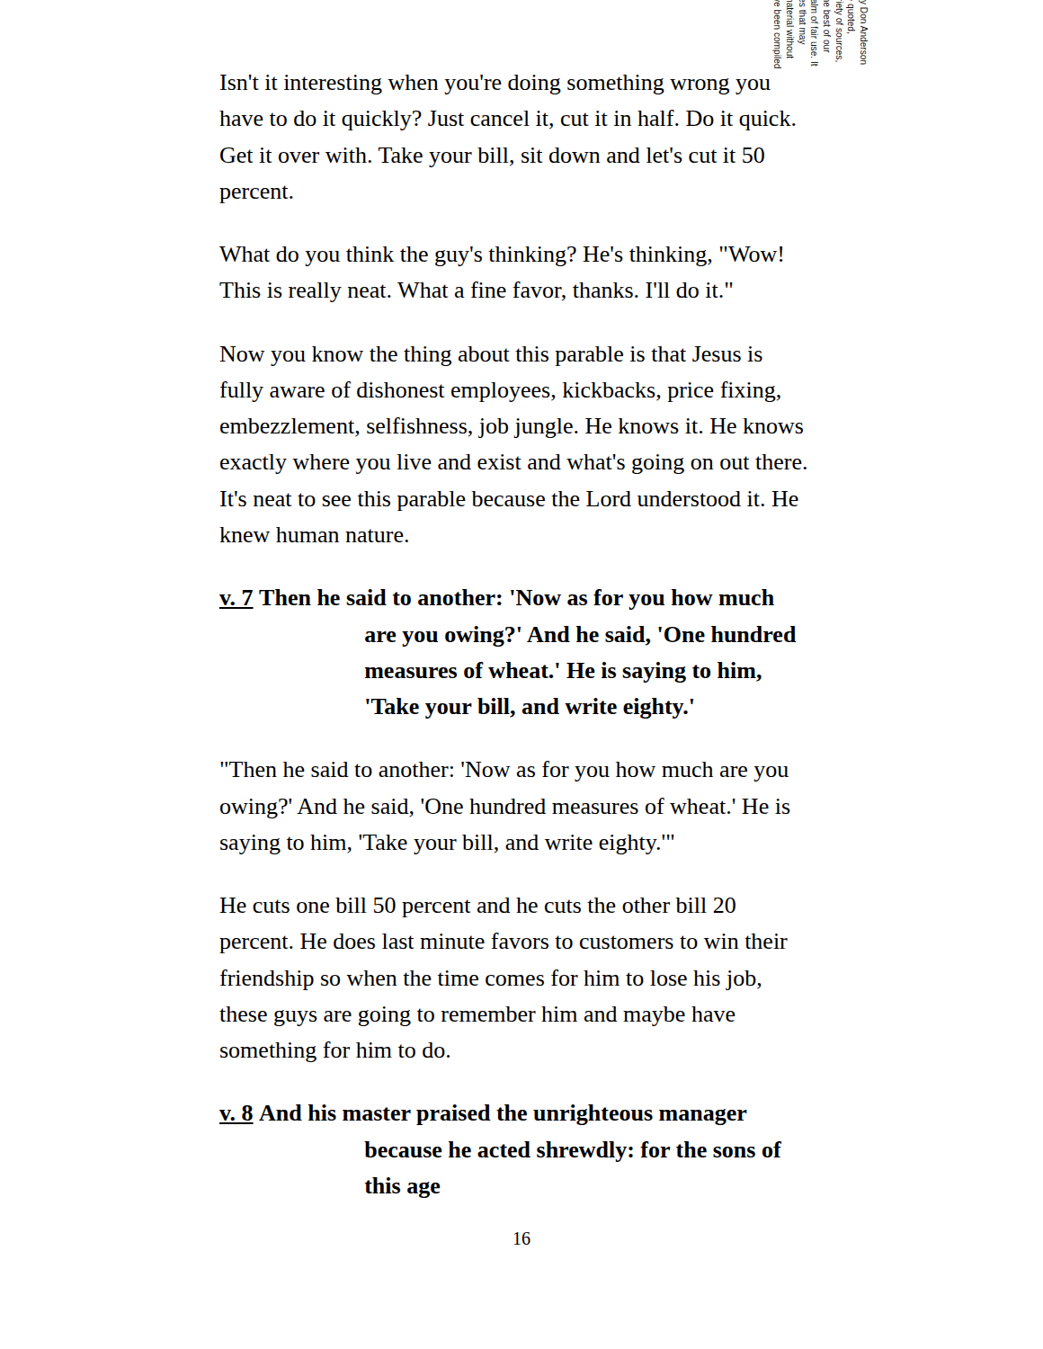Copyright © 2022 by Bible Teaching Resources by Don Anderson Ministries. The author's teacher notes incorporate quoted, paraphrased and summarized material from a variety of sources, all of which have been appropriately credited to the best of our ability. Quotations particularly reside within the realm of fair use. It is the nature of teacher notes to contain references that may prove difficult to accurately attribute. Any use of material without proper citation is unintentional. Teacher notes have been compiled by Ronnie Marroquin.
Isn't it interesting when you're doing something wrong you have to do it quickly? Just cancel it, cut it in half. Do it quick. Get it over with. Take your bill, sit down and let's cut it 50 percent.
What do you think the guy's thinking? He's thinking, "Wow! This is really neat. What a fine favor, thanks. I'll do it."
Now you know the thing about this parable is that Jesus is fully aware of dishonest employees, kickbacks, price fixing, embezzlement, selfishness, job jungle. He knows it. He knows exactly where you live and exist and what's going on out there. It's neat to see this parable because the Lord understood it. He knew human nature.
v. 7 Then he said to another: 'Now as for you how muchare you owing?' And he said, 'One hundred measures of wheat.' He is saying to him, 'Take your bill, and write eighty.'
"Then he said to another: 'Now as for you how much are you owing?' And he said, 'One hundred measures of wheat.' He is saying to him, 'Take your bill, and write eighty.'"
He cuts one bill 50 percent and he cuts the other bill 20 percent. He does last minute favors to customers to win their friendship so when the time comes for him to lose his job, these guys are going to remember him and maybe have something for him to do.
v. 8 And his master praised the unrighteous managerbecause he acted shrewdly: for the sons of this age
16